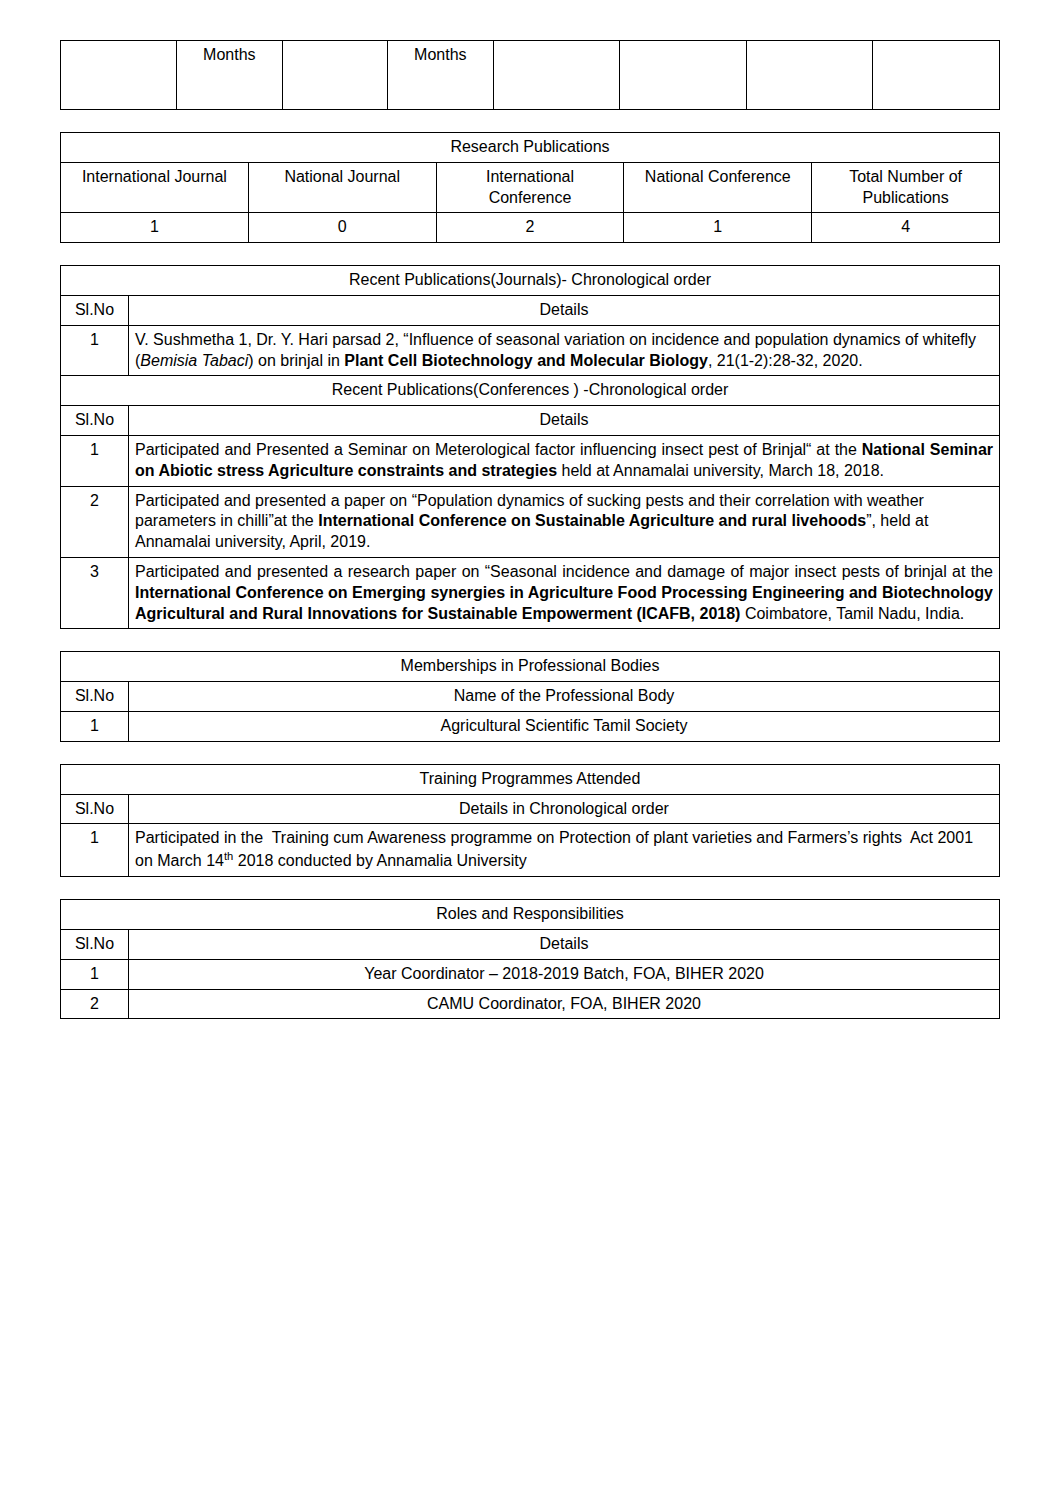| | Months | | Months | | | | |
| Research Publications |
| International Journal | National Journal | International Conference | National Conference | Total Number of Publications |
| 1 | 0 | 2 | 1 | 4 |
| Recent Publications(Journals)- Chronological order |
| Sl.No | Details |
| 1 | V. Sushmetha 1, Dr. Y. Hari parsad 2, “Influence of seasonal variation on incidence and population dynamics of whitefly ( Bemisia Tabaci ) on brinjal in Plant Cell Biotechnology and Molecular Biology , 21(1-2):28-32, 2020. |
| Recent Publications(Conferences ) -Chronological order |
| Sl.No | Details |
| 1 | Participated and Presented a Seminar on Meterological factor influencing insect pest of Brinjal“ at the National Seminar on Abiotic stress Agriculture constraints and strategies held at Annamalai university, March 18, 2018. |
| 2 | Participated and presented a paper on “Population dynamics of sucking pests and their correlation with weather parameters in chilli”at the International Conference on Sustainable Agriculture and rural livehoods ”, held at Annamalai university, April, 2019. |
| 3 | Participated and presented a research paper on “Seasonal incidence and damage of major insect pests of brinjal at the International Conference on Emerging synergies in Agriculture Food Processing Engineering and Biotechnology Agricultural and Rural Innovations for Sustainable Empowerment (ICAFB, 2018) Coimbatore, Tamil Nadu, India. |
| Memberships in Professional Bodies |
| Sl.No | Name of the Professional Body |
| 1 | Agricultural Scientific Tamil Society |
| Training Programmes Attended |
| Sl.No | Details in Chronological order |
| 1 | Participated in the Training cum Awareness programme on Protection of plant varieties and Farmers’s rights Act 2001 on March 14 th 2018 conducted by Annamalia University |
| Roles and Responsibilities |
| Sl.No | Details |
| 1 | Year Coordinator – 2018-2019 Batch, FOA, BIHER 2020 |
| 2 | CAMU Coordinator, FOA, BIHER 2020 |